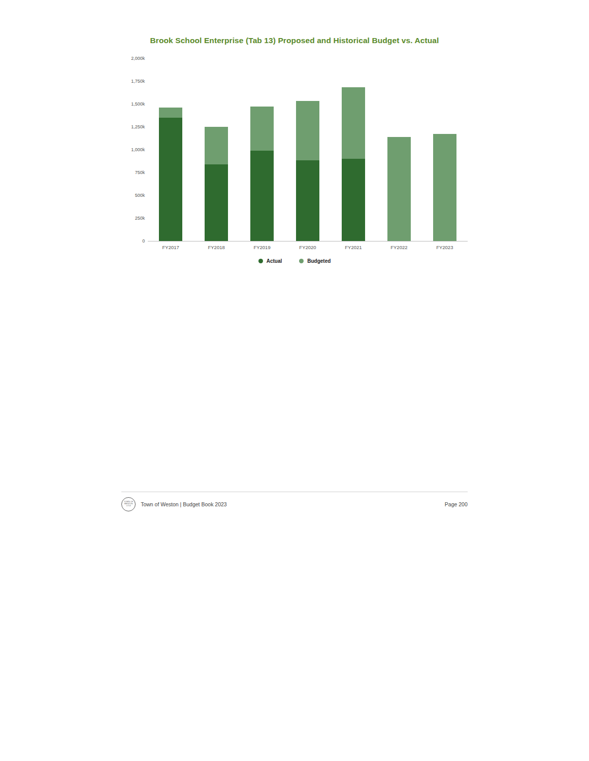Brook School Enterprise (Tab 13) Proposed and Historical Budget vs. Actual
2,000k 1,750k 1,500k 1,250k 1,000k 750k 500k 250k 0
FY2017 FY2018 FY2019 FY2020 FY2021 FY2022 FY2023
Actual
Budgeted
TOWN OF
WESTON
1713
Town of Weston | Budget Book 2023
Page 200